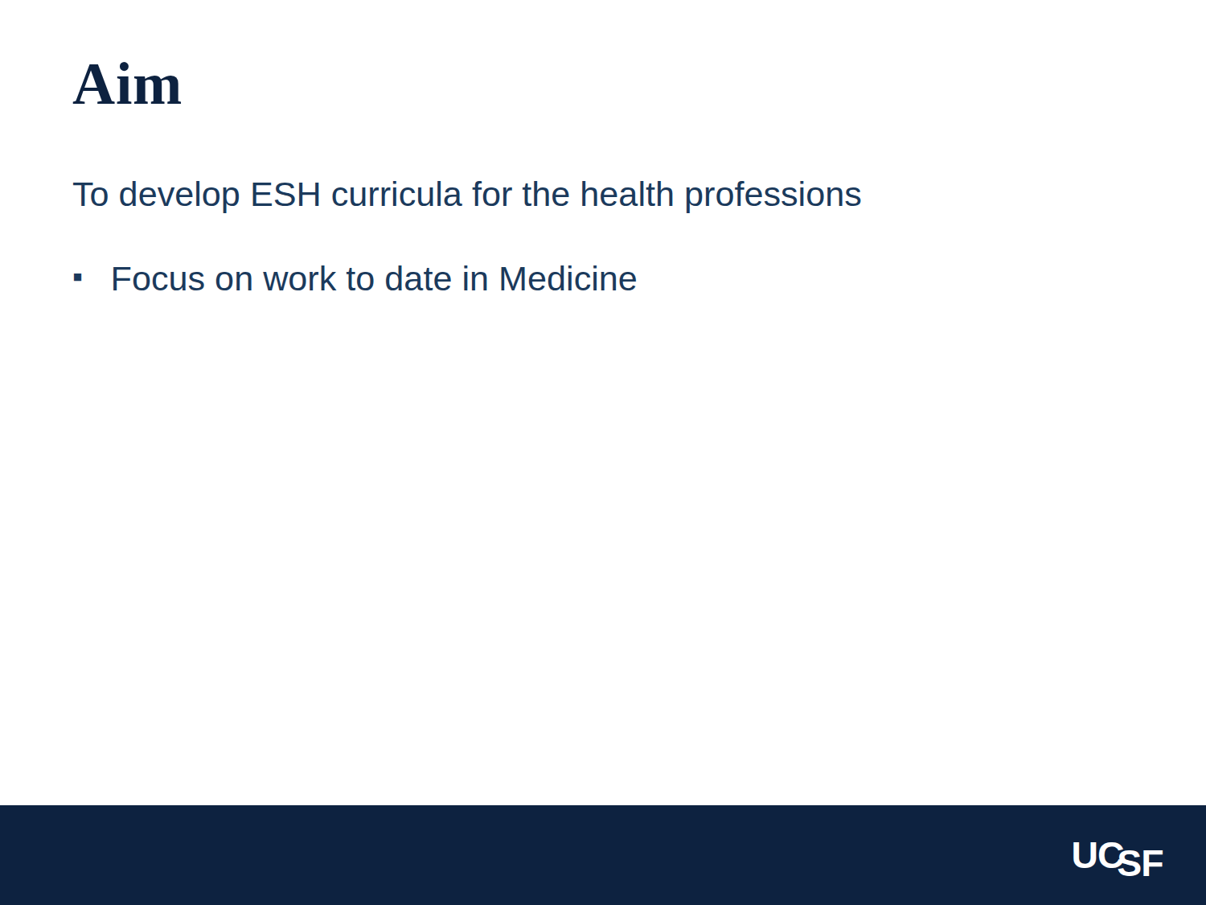Aim
To develop ESH curricula for the health professions
Focus on work to date in Medicine
UC SF